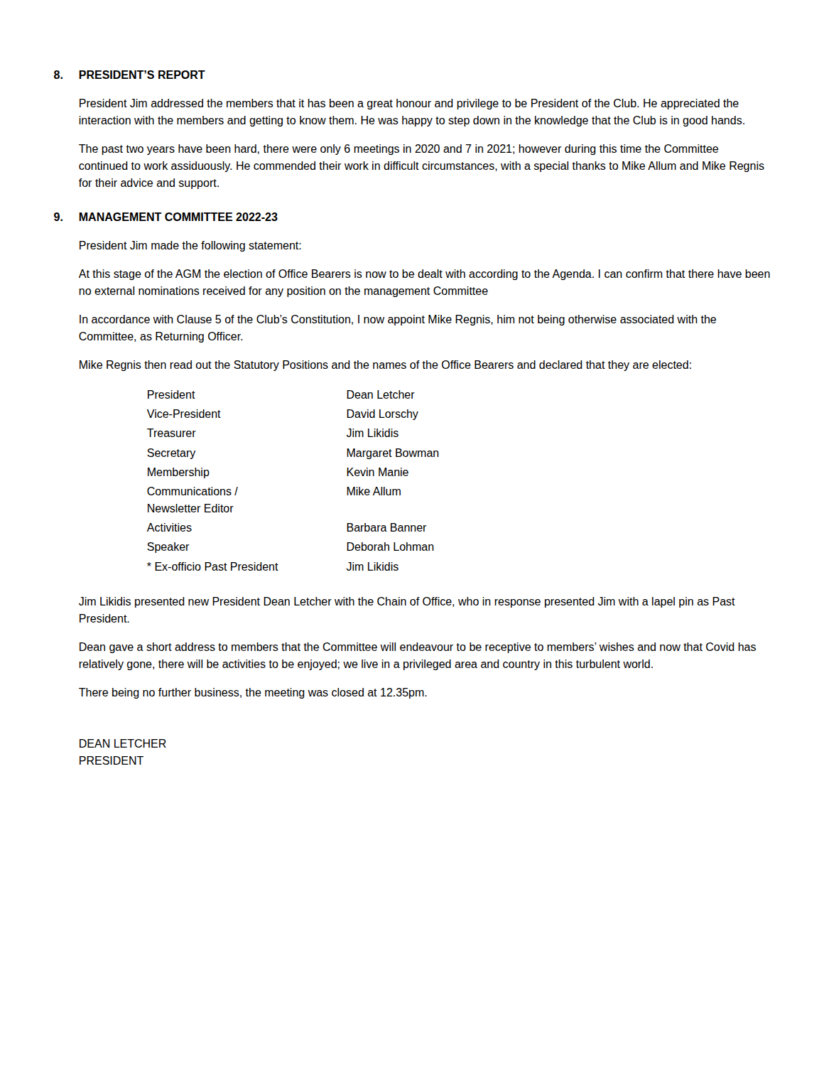8. PRESIDENT’S REPORT
President Jim addressed the members that it has been a great honour and privilege to be President of the Club. He appreciated the interaction with the members and getting to know them. He was happy to step down in the knowledge that the Club is in good hands.
The past two years have been hard, there were only 6 meetings in 2020 and 7 in 2021; however during this time the Committee continued to work assiduously. He commended their work in difficult circumstances, with a special thanks to Mike Allum and Mike Regnis for their advice and support.
9. MANAGEMENT COMMITTEE 2022-23
President Jim made the following statement:
At this stage of the AGM the election of Office Bearers is now to be dealt with according to the Agenda. I can confirm that there have been no external nominations received for any position on the management Committee
In accordance with Clause 5 of the Club’s Constitution, I now appoint Mike Regnis, him not being otherwise associated with the Committee, as Returning Officer.
Mike Regnis then read out the Statutory Positions and the names of the Office Bearers and declared that they are elected:
| President | Dean Letcher |
| Vice-President | David Lorschy |
| Treasurer | Jim Likidis |
| Secretary | Margaret Bowman |
| Membership | Kevin Manie |
| Communications / Newsletter Editor | Mike Allum |
| Activities | Barbara Banner |
| Speaker | Deborah Lohman |
| * Ex-officio Past President | Jim Likidis |
Jim Likidis presented new President Dean Letcher with the Chain of Office, who in response presented Jim with a lapel pin as Past President.
Dean gave a short address to members that the Committee will endeavour to be receptive to members’ wishes and now that Covid has relatively gone, there will be activities to be enjoyed; we live in a privileged area and country in this turbulent world.
There being no further business, the meeting was closed at 12.35pm.
DEAN LETCHER
PRESIDENT